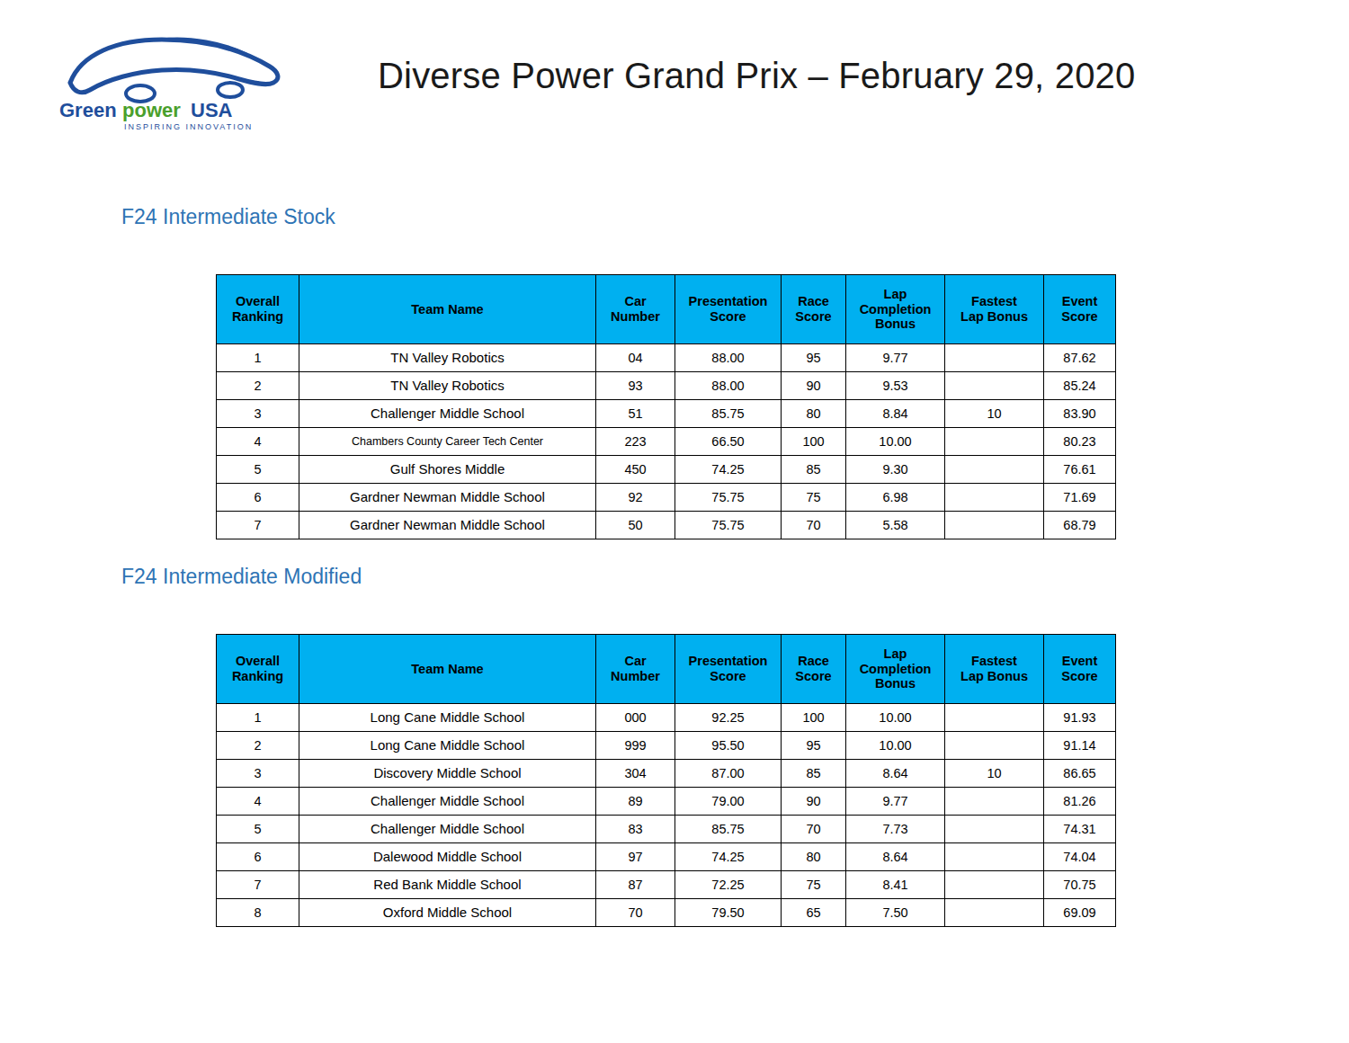Green power USA INSPIRING INNOVATION
Diverse Power Grand Prix – February 29, 2020
F24 Intermediate Stock
| Overall Ranking | Team Name | Car Number | Presentation Score | Race Score | Lap Completion Bonus | Fastest Lap Bonus | Event Score |
| --- | --- | --- | --- | --- | --- | --- | --- |
| 1 | TN Valley Robotics | 04 | 88.00 | 95 | 9.77 | | 87.62 |
| 2 | TN Valley Robotics | 93 | 88.00 | 90 | 9.53 | | 85.24 |
| 3 | Challenger Middle School | 51 | 85.75 | 80 | 8.84 | 10 | 83.90 |
| 4 | Chambers County Career Tech Center | 223 | 66.50 | 100 | 10.00 | | 80.23 |
| 5 | Gulf Shores Middle | 450 | 74.25 | 85 | 9.30 | | 76.61 |
| 6 | Gardner Newman Middle School | 92 | 75.75 | 75 | 6.98 | | 71.69 |
| 7 | Gardner Newman Middle School | 50 | 75.75 | 70 | 5.58 | | 68.79 |
F24 Intermediate Modified
| Overall Ranking | Team Name | Car Number | Presentation Score | Race Score | Lap Completion Bonus | Fastest Lap Bonus | Event Score |
| --- | --- | --- | --- | --- | --- | --- | --- |
| 1 | Long Cane Middle School | 000 | 92.25 | 100 | 10.00 | | 91.93 |
| 2 | Long Cane Middle School | 999 | 95.50 | 95 | 10.00 | | 91.14 |
| 3 | Discovery Middle School | 304 | 87.00 | 85 | 8.64 | 10 | 86.65 |
| 4 | Challenger Middle School | 89 | 79.00 | 90 | 9.77 | | 81.26 |
| 5 | Challenger Middle School | 83 | 85.75 | 70 | 7.73 | | 74.31 |
| 6 | Dalewood Middle School | 97 | 74.25 | 80 | 8.64 | | 74.04 |
| 7 | Red Bank Middle School | 87 | 72.25 | 75 | 8.41 | | 70.75 |
| 8 | Oxford Middle School | 70 | 79.50 | 65 | 7.50 | | 69.09 |